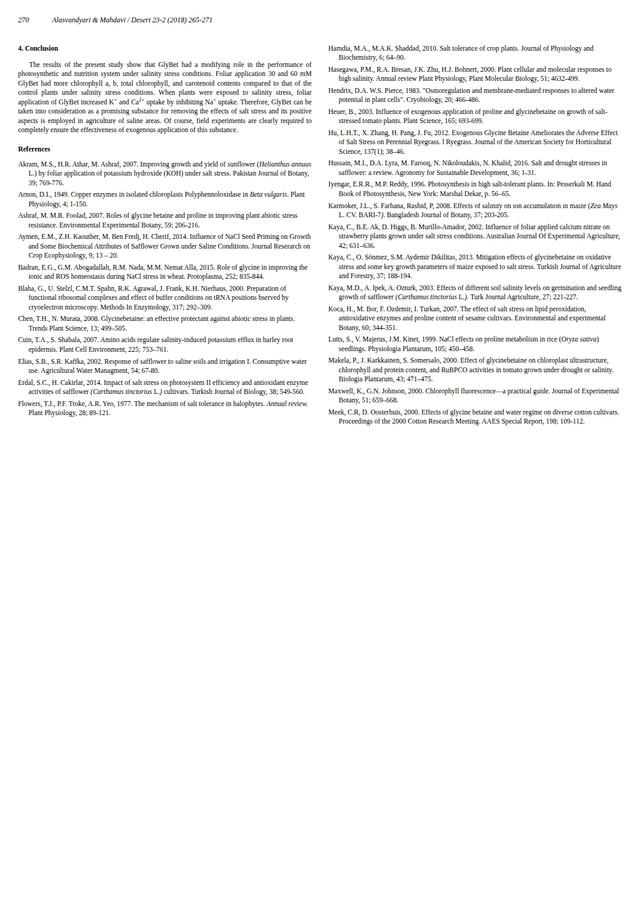270 Alasvandyari & Mahdavi / Desert 23-2 (2018) 265-271
4. Conclusion
The results of the present study show that GlyBet had a modifying role in the performance of photosynthetic and nutrition system under salinity stress conditions. Foliar application 30 and 60 mM GlyBet had more chlorophyll a, b, total chlorophyll, and carotenoid contents compared to that of the control plants under salinity stress conditions. When plants were exposed to salinity stress, foliar application of GlyBet increased K+ and Ca2+ uptake by inhibiting Na+ uptake. Therefore, GlyBet can be taken into consideration as a promising substance for removing the effects of salt stress and its positive aspects is employed in agriculture of saline areas. Of course, field experiments are clearly required to completely ensure the effectiveness of exogenous application of this substance.
References
Akram, M.S., H.R. Athar, M. Ashraf, 2007. Improving growth and yield of sunflower (Helianthus annuus L.) by foliar application of potassium hydroxide (KOH) under salt stress. Pakistan Journal of Botany, 39; 769-776.
Arnon, D.I., 1949. Copper enzymes in isolated chloroplasts Polyphennoloxidase in Beta vulgaris. Plant Physiology, 4; 1-150.
Ashraf, M. M.R. Foolad, 2007. Roles of glycine betaine and proline in improving plant abiotic stress resistance. Environmental Experimental Botany, 59; 206-216.
Aymen, E.M., Z.H. Kaouther, M. Ben Fredj, H. Cherif, 2014. Influence of NaCl Seed Priming on Growth and Some Biochemical Attributes of Safflower Grown under Saline Conditions. Journal Reserarch on Crop Ecophysiology, 9; 13 – 20.
Badran, E.G., G.M. Abogadallah, R.M. Nada, M.M. Nemat Alla, 2015. Role of glycine in improving the ionic and ROS homeostasis during NaCl stress in wheat. Protoplasma, 252; 835-844.
Blaha, G., U. Stelzl, C.M.T. Spahn, R.K. Agrawal, J. Frank, K.H. Nierhaus, 2000. Preparation of functional ribosomal complexes and effect of buffer conditions on tRNA positions bserved by cryoelectron microscopy. Methods In Enzymology, 317; 292–309.
Chen, T.H., N. Murata, 2008. Glycinebetaine: an effective protectant against abiotic stress in plants. Trends Plant Science, 13; 499–505.
Cuin, T.A., S. Shabala, 2007. Amino acids regulate salinity-induced potassium efflux in barley root epidermis. Plant Cell Environment, 225; 753–761.
Elias, S.B., S.R. Kaffka, 2002. Response of safflower to saline soils and irrigation I. Consumptive water use. Agricultural Water Managment, 54; 67-80.
Erdal, S.C., H. Cakirlar, 2014. Impact of salt stress on photosystem II efficiency and antioxidant enzyme activities of safflower (Carthamus tinctorius L.) cultivars. Turkish Journal of Biology, 38; 549-560.
Flowers, T.J., P.F. Troke, A.R. Yeo, 1977. The mechanism of salt tolerance in halophytes. Annual review. Plant Physiology, 28; 89-121.
Hamdia, M.A., M.A.K. Shaddad, 2010. Salt tolerance of crop plants. Journal of Physiology and Biochemistry, 6; 64–90.
Hasegawa, P.M., R.A. Bresan, J.K. Zhu, H.J. Bohnert, 2000. Plant cellular and molecular responses to high salinity. Annual review Plant Physiology, Plant Molecular Biology, 51; 4632-499.
Hendrix, D.A. W.S. Pierce, 1983. "Osmoregulation and membrane-mediated responses to altered water potential in plant cells". Cryobiology, 20; 466-486.
Heuer, B., 2003. Influence of exogenous application of proline and glycinebetaine on growth of salt-stressed tomato plants. Plant Science, 165; 693-699.
Hu, L.H.T., X. Zhang, H. Pang, J. Fu, 2012. Exogenous Glycine Betaine Ameliorates the Adverse Effect of Salt Stress on Perennial Ryegrass. l Ryegrass. Journal of the American Society for Horticultural Science, 137(1); 38–46.
Hussain, M.I., D.A. Lyra, M. Farooq, N. Nikoloudakis, N. Khalid, 2016. Salt and drought stresses in safflower: a review. Agronomy for Sustainable Development, 36; 1-31.
Iyengar, E.R.R., M.P. Reddy, 1996. Photosynthesis in high salt-tolerant plants. In: Pesserkali M. Hand Book of Photosynthesis, New York: Marshal Dekar, p. 56–65.
Karmoker, J.L., S. Farhana, Rashid, P, 2008. Effects of salınıty on ıon accumulatıon ın maıze (Zea Mays L. CV. BARI-7). Bangladesh Journal of Botany, 37; 203-205.
Kaya, C., B.E. Ak, D. Higgs, B. Murillo-Amador, 2002. Influence of foliar applied calcium nitrate on strawberry plants grown under salt stress conditions. Australian Journal Of Experimental Agriculture, 42; 631–636.
Kaya, C., O. Sönmez, S.M. Aydemir Dikilitas, 2013. Mitigation effects of glycinebetaine on oxidative stress and some key growth parameters of maize exposed to salt stress. Turkish Journal of Agriculture and Forestry, 37; 188-194.
Kaya, M.D., A. Ipek, A. Ozturk, 2003. Effects of different soil salinity levels on germination and seedling growth of safflower (Carthamus tinctorius L.). Turk Journal Agriculture, 27; 221-227.
Koca, H., M. Bor, F. Ozdemir, I. Turkan, 2007. The effect of salt stress on lipid peroxidation, antioxidative enzymes and proline content of sesame cultivars. Environmental and experimental Botany, 60; 344-351.
Lutts, S., V. Majerus, J.M. Kinet, 1999. NaCl effects on proline metabolism in rice (Oryza sativa) seedlings. Physiologia Plantarum, 105; 450–458.
Makela, P., J. Karkkainen, S. Somersalo, 2000. Effect of glycinebetaine on chloroplast ultrastructure, chlorophyll and protein content, and RuBPCO activities in tomato grown under drought or salinity. Biologia Plantarum, 43; 471–475.
Maxwell, K., G.N. Johnson, 2000. Chlorophyll fluorescence—a practical guide. Journal of Experimental Botany, 51; 659–668.
Meek, C.R, D. Oosterhuis, 2000. Effects of glycine betaine and water regime on diverse cotton cultivars. Proceedings of the 2000 Cotton Research Meeting. AAES Special Report, 198; 109-112.